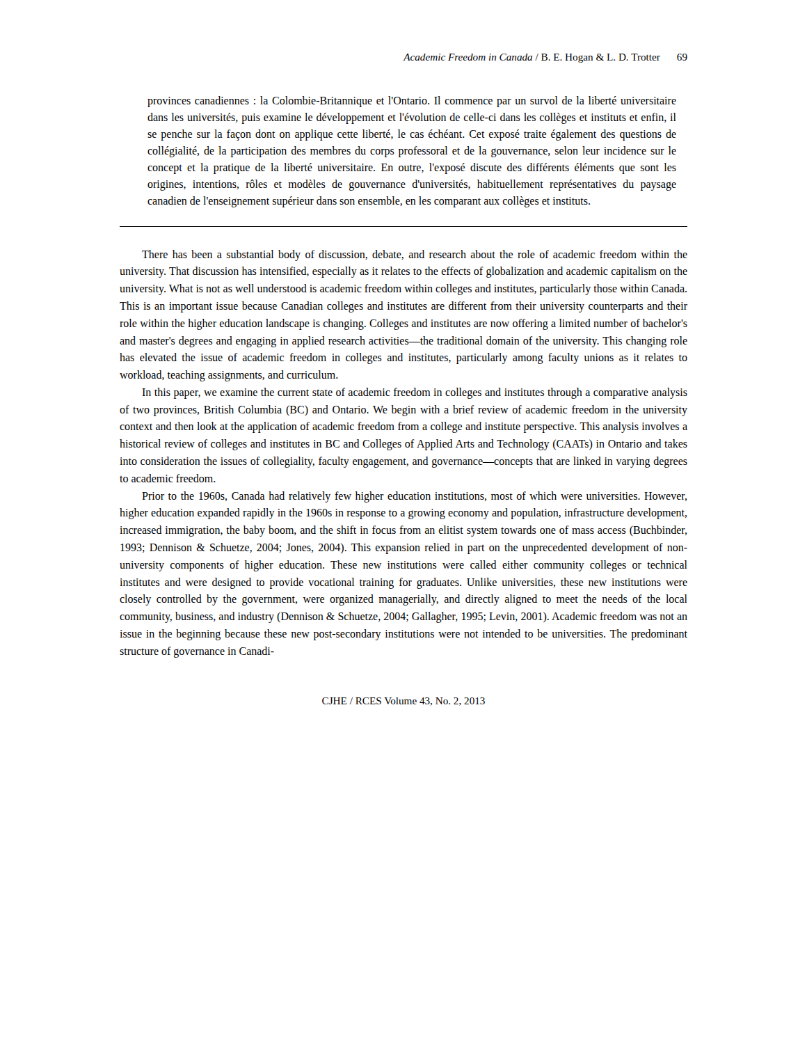Academic Freedom in Canada / B. E. Hogan & L. D. Trotter69
provinces canadiennes : la Colombie-Britannique et l'Ontario. Il commence par un survol de la liberté universitaire dans les universités, puis examine le développement et l'évolution de celle-ci dans les collèges et instituts et enfin, il se penche sur la façon dont on applique cette liberté, le cas échéant. Cet exposé traite également des questions de collégialité, de la participation des membres du corps professoral et de la gouvernance, selon leur incidence sur le concept et la pratique de la liberté universitaire. En outre, l'exposé discute des différents éléments que sont les origines, intentions, rôles et modèles de gouvernance d'universités, habituellement représentatives du paysage canadien de l'enseignement supérieur dans son ensemble, en les comparant aux collèges et instituts.
There has been a substantial body of discussion, debate, and research about the role of academic freedom within the university. That discussion has intensified, especially as it relates to the effects of globalization and academic capitalism on the university. What is not as well understood is academic freedom within colleges and institutes, particularly those within Canada. This is an important issue because Canadian colleges and institutes are different from their university counterparts and their role within the higher education landscape is changing. Colleges and institutes are now offering a limited number of bachelor's and master's degrees and engaging in applied research activities—the traditional domain of the university. This changing role has elevated the issue of academic freedom in colleges and institutes, particularly among faculty unions as it relates to workload, teaching assignments, and curriculum.
In this paper, we examine the current state of academic freedom in colleges and institutes through a comparative analysis of two provinces, British Columbia (BC) and Ontario. We begin with a brief review of academic freedom in the university context and then look at the application of academic freedom from a college and institute perspective. This analysis involves a historical review of colleges and institutes in BC and Colleges of Applied Arts and Technology (CAATs) in Ontario and takes into consideration the issues of collegiality, faculty engagement, and governance—concepts that are linked in varying degrees to academic freedom.
Prior to the 1960s, Canada had relatively few higher education institutions, most of which were universities. However, higher education expanded rapidly in the 1960s in response to a growing economy and population, infrastructure development, increased immigration, the baby boom, and the shift in focus from an elitist system towards one of mass access (Buchbinder, 1993; Dennison & Schuetze, 2004; Jones, 2004). This expansion relied in part on the unprecedented development of non-university components of higher education. These new institutions were called either community colleges or technical institutes and were designed to provide vocational training for graduates. Unlike universities, these new institutions were closely controlled by the government, were organized managerially, and directly aligned to meet the needs of the local community, business, and industry (Dennison & Schuetze, 2004; Gallagher, 1995; Levin, 2001). Academic freedom was not an issue in the beginning because these new post-secondary institutions were not intended to be universities. The predominant structure of governance in Canadi-
CJHE / RCES Volume 43, No. 2, 2013